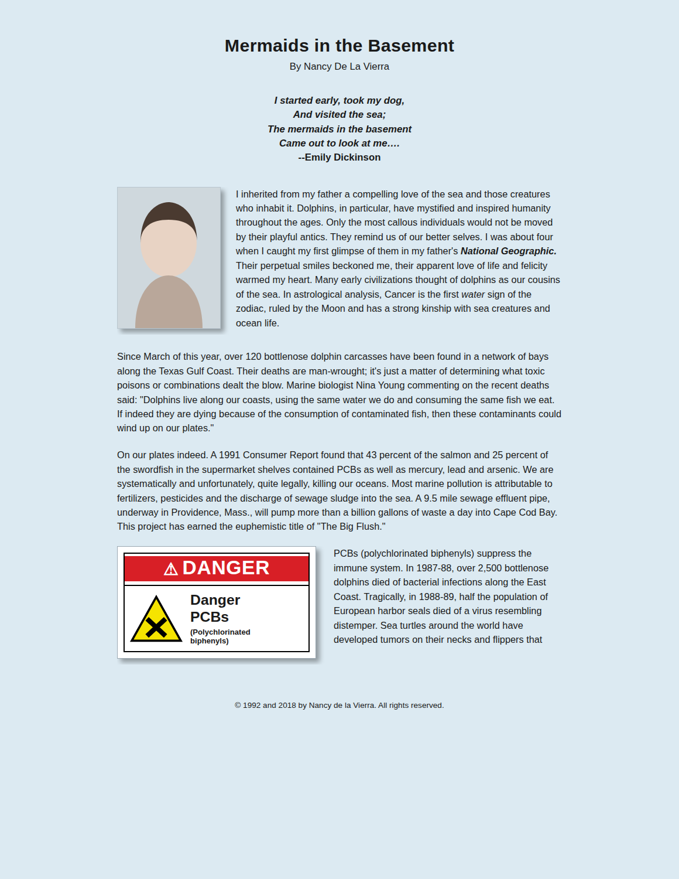Mermaids in the Basement
By Nancy De La Vierra
I started early, took my dog,
And visited the sea;
The mermaids in the basement
Came out to look at me….
--Emily Dickinson
I inherited from my father a compelling love of the sea and those creatures who inhabit it. Dolphins, in particular, have mystified and inspired humanity throughout the ages. Only the most callous individuals would not be moved by their playful antics. They remind us of our better selves. I was about four when I caught my first glimpse of them in my father's National Geographic.
Their perpetual smiles beckoned me, their apparent love of life and felicity warmed my heart. Many early civilizations thought of dolphins as our cousins of the sea. In astrological analysis, Cancer is the first water sign of the zodiac, ruled by the Moon and has a strong kinship with sea creatures and ocean life.
Since March of this year, over 120 bottlenose dolphin carcasses have been found in a network of bays along the Texas Gulf Coast. Their deaths are man-wrought; it's just a matter of determining what toxic poisons or combinations dealt the blow. Marine biologist Nina Young commenting on the recent deaths said: "Dolphins live along our coasts, using the same water we do and consuming the same fish we eat. If indeed they are dying because of the consumption of contaminated fish, then these contaminants could wind up on our plates."
On our plates indeed. A 1991 Consumer Report found that 43 percent of the salmon and 25 percent of the swordfish in the supermarket shelves contained PCBs as well as mercury, lead and arsenic. We are systematically and unfortunately, quite legally, killing our oceans. Most marine pollution is attributable to fertilizers, pesticides and the discharge of sewage sludge into the sea. A 9.5 mile sewage effluent pipe, underway in Providence, Mass., will pump more than a billion gallons of waste a day into Cape Cod Bay. This project has earned the euphemistic title of "The Big Flush."
⚠DANGER
Danger
PCBs (Polychlorinated
biphenyls)
PCBs (polychlorinated biphenyls) suppress the immune system. In 1987-88, over 2,500 bottlenose dolphins died of bacterial infections along the East Coast. Tragically, in 1988-89, half the population of European harbor seals died of a virus resembling distemper. Sea turtles around the world have developed tumors on their necks and flippers that
© 1992 and 2018 by Nancy de la Vierra. All rights reserved.